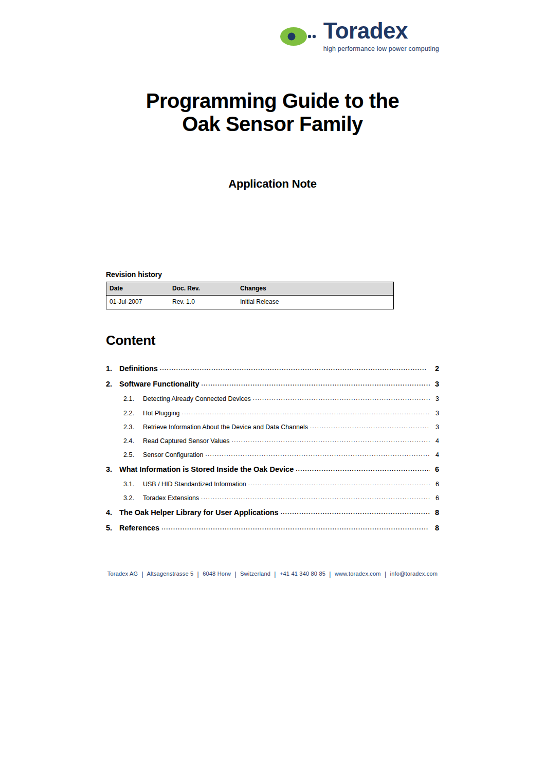Toradex
high performance low power computing
Programming Guide to the
Oak Sensor Family
Application Note
Revision history
| Date | Doc. Rev. | Changes |
| --- | --- | --- |
| 01-Jul-2007 | Rev. 1.0 | Initial Release |
Content
1. Definitions .................................................................................................................. 2
2. Software Functionality .................................................................................................................. 3
2.1. Detecting Already Connected Devices .................................................................................................................. 3
2.2. Hot Plugging .................................................................................................................. 3
2.3. Retrieve Information About the Device and Data Channels .................................................................................................................. 3
2.4. Read Captured Sensor Values .................................................................................................................. 4
2.5. Sensor Configuration .................................................................................................................. 4
3. What Information is Stored Inside the Oak Device .................................................................................................................. 6
3.1. USB / HID Standardized Information .................................................................................................................. 6
3.2. Toradex Extensions .................................................................................................................. 6
4. The Oak Helper Library for User Applications .................................................................................................................. 8
5. References .................................................................................................................. 8
Toradex AG | Altsagenstrasse 5 | 6048 Horw | Switzerland | +41 41 340 80 85 | www.toradex.com | info@toradex.com